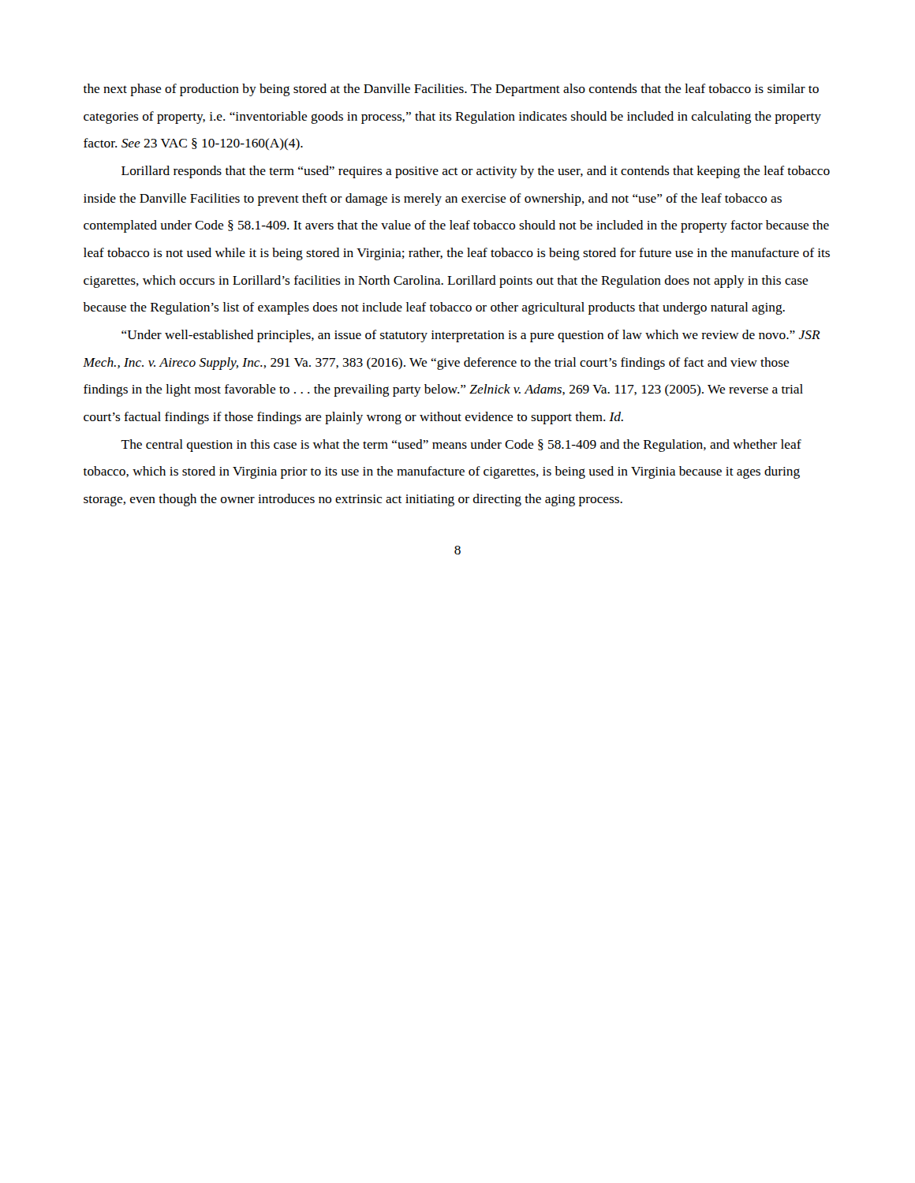the next phase of production by being stored at the Danville Facilities. The Department also contends that the leaf tobacco is similar to categories of property, i.e. “inventoriable goods in process,” that its Regulation indicates should be included in calculating the property factor. See 23 VAC § 10-120-160(A)(4).
Lorillard responds that the term “used” requires a positive act or activity by the user, and it contends that keeping the leaf tobacco inside the Danville Facilities to prevent theft or damage is merely an exercise of ownership, and not “use” of the leaf tobacco as contemplated under Code § 58.1-409. It avers that the value of the leaf tobacco should not be included in the property factor because the leaf tobacco is not used while it is being stored in Virginia; rather, the leaf tobacco is being stored for future use in the manufacture of its cigarettes, which occurs in Lorillard’s facilities in North Carolina. Lorillard points out that the Regulation does not apply in this case because the Regulation’s list of examples does not include leaf tobacco or other agricultural products that undergo natural aging.
“Under well-established principles, an issue of statutory interpretation is a pure question of law which we review de novo.” JSR Mech., Inc. v. Aireco Supply, Inc., 291 Va. 377, 383 (2016). We “give deference to the trial court’s findings of fact and view those findings in the light most favorable to . . . the prevailing party below.” Zelnick v. Adams, 269 Va. 117, 123 (2005). We reverse a trial court’s factual findings if those findings are plainly wrong or without evidence to support them. Id.
The central question in this case is what the term “used” means under Code § 58.1-409 and the Regulation, and whether leaf tobacco, which is stored in Virginia prior to its use in the manufacture of cigarettes, is being used in Virginia because it ages during storage, even though the owner introduces no extrinsic act initiating or directing the aging process.
8